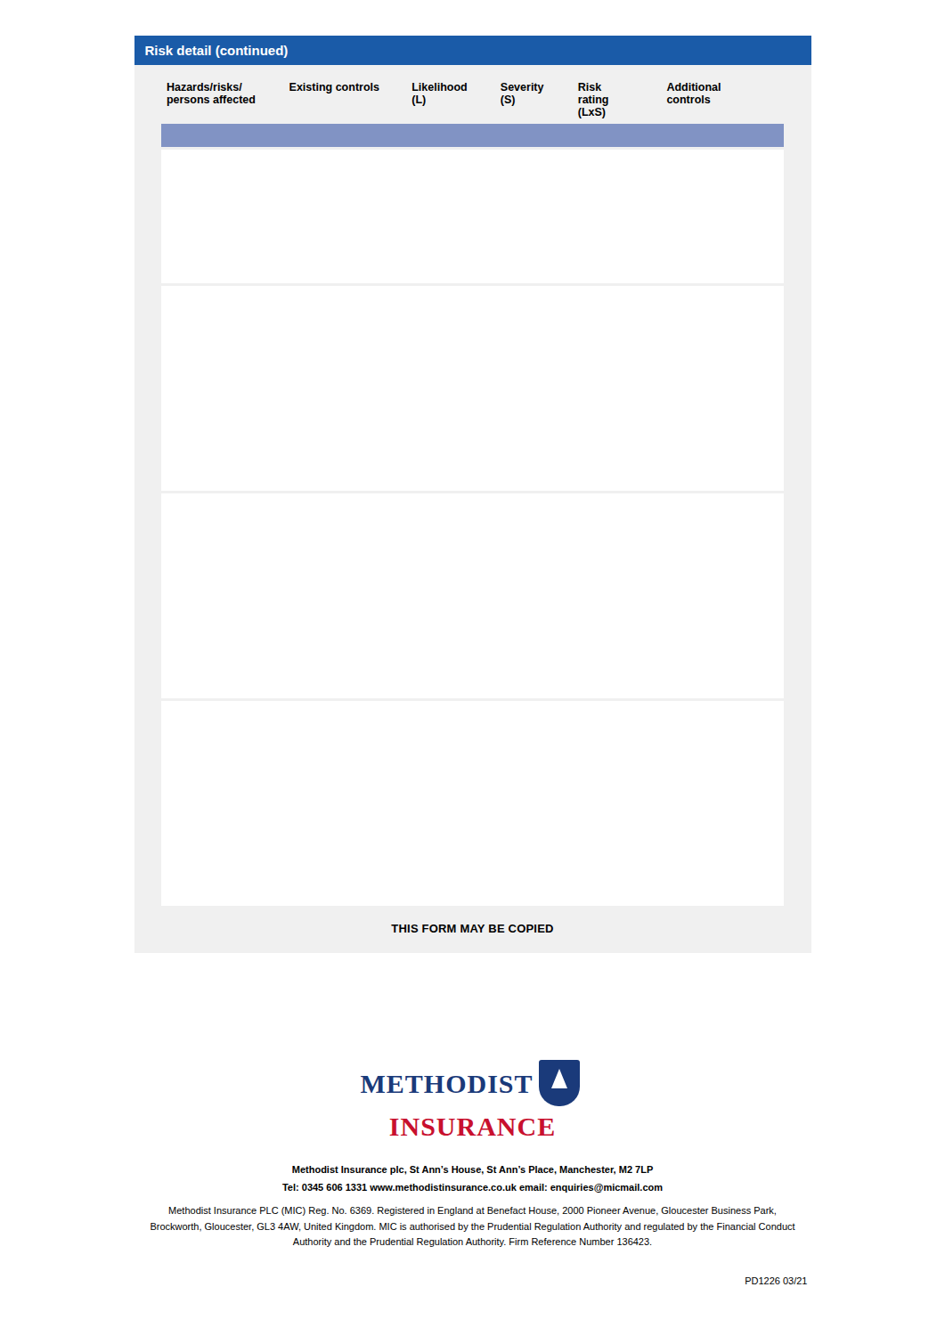Risk detail (continued)
| Hazards/risks/ persons affected | Existing controls | Likelihood (L) | Severity (S) | Risk rating (LxS) | Additional controls |
| --- | --- | --- | --- | --- | --- |
THIS FORM MAY BE COPIED
METHODIST INSURANCE
Methodist Insurance plc, St Ann’s House, St Ann’s Place, Manchester, M2 7LP
Tel: 0345 606 1331 www.methodistinsurance.co.uk email: enquiries@micmail.com
Methodist Insurance PLC (MIC) Reg. No. 6369. Registered in England at Benefact House, 2000 Pioneer Avenue, Gloucester Business Park,
Brockworth, Gloucester, GL3 4AW, United Kingdom. MIC is authorised by the Prudential Regulation Authority and regulated by the Financial Conduct
Authority and the Prudential Regulation Authority. Firm Reference Number 136423.
PD1226 03/21